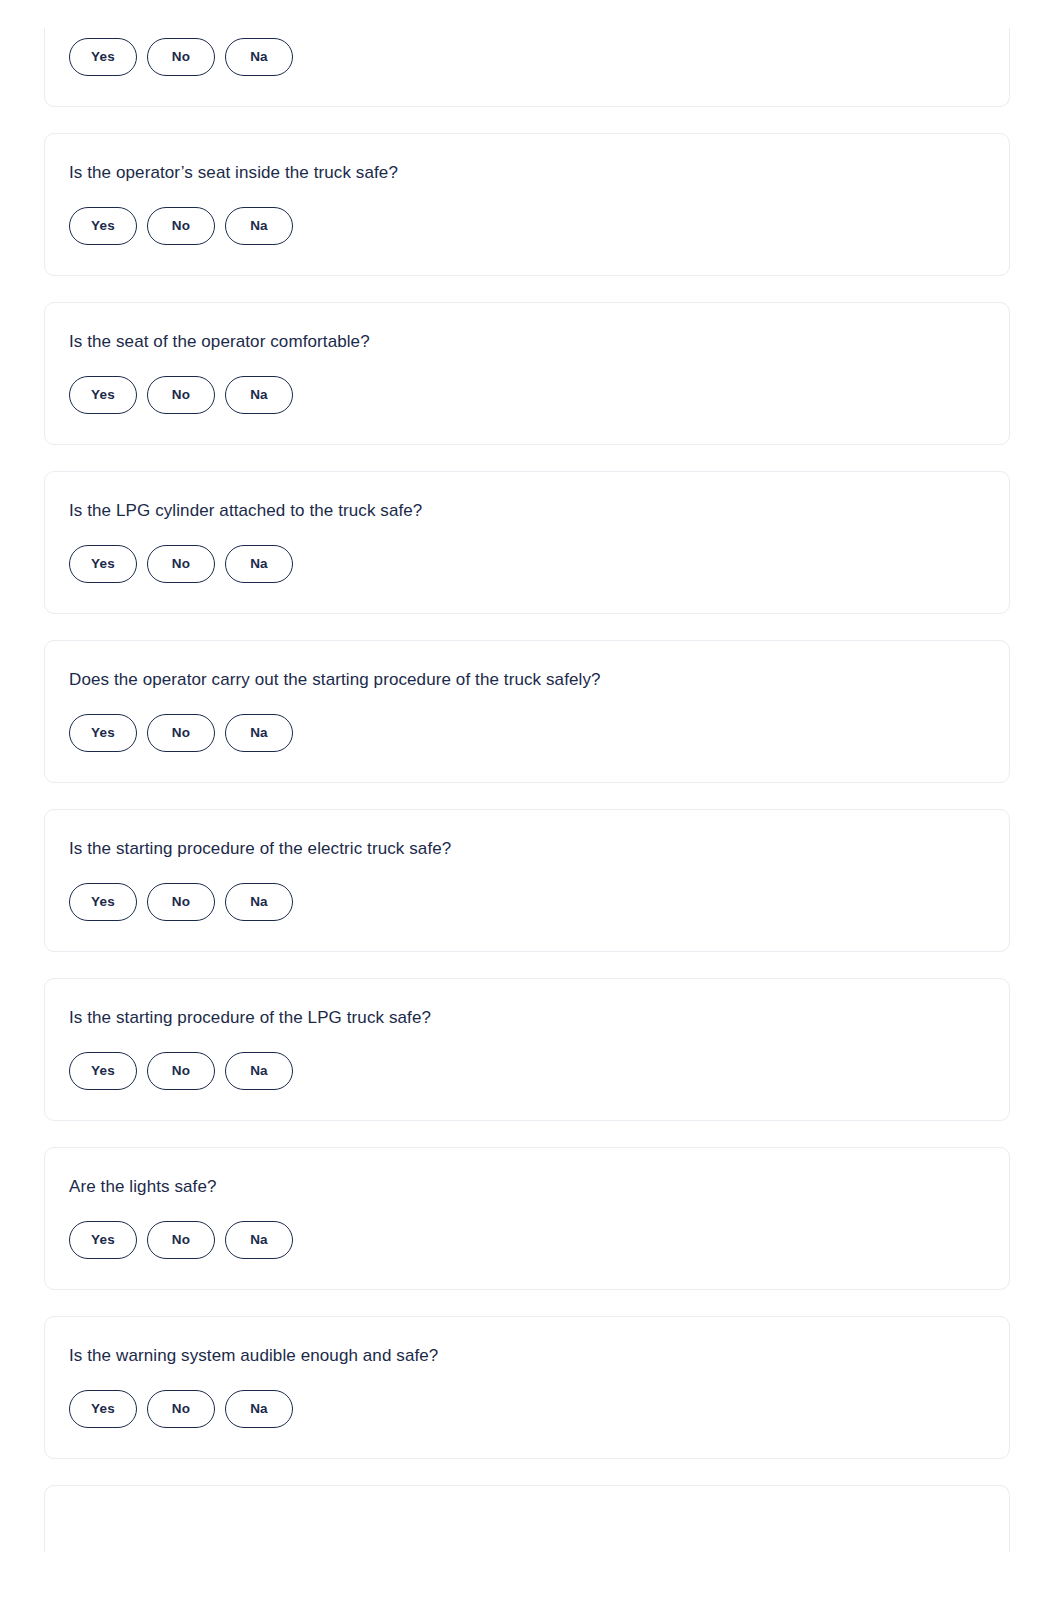Yes No Na
Is the operator’s seat inside the truck safe?
Yes No Na
Is the seat of the operator comfortable?
Yes No Na
Is the LPG cylinder attached to the truck safe?
Yes No Na
Does the operator carry out the starting procedure of the truck safely?
Yes No Na
Is the starting procedure of the electric truck safe?
Yes No Na
Is the starting procedure of the LPG truck safe?
Yes No Na
Are the lights safe?
Yes No Na
Is the warning system audible enough and safe?
Yes No Na